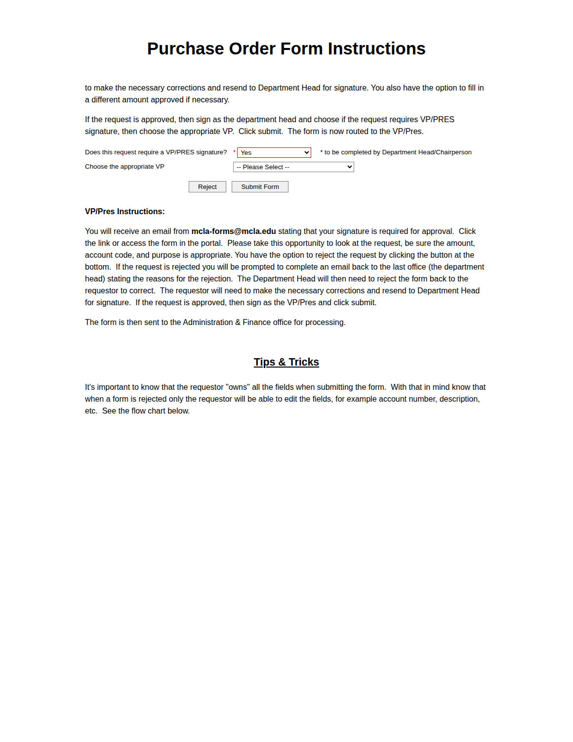Purchase Order Form Instructions
to make the necessary corrections and resend to Department Head for signature. You also have the option to fill in a different amount approved if necessary.
If the request is approved, then sign as the department head and choose if the request requires VP/PRES signature, then choose the appropriate VP. Click submit. The form is now routed to the VP/Pres.
Does this request require a VP/PRES signature? * Yes No * to be completed by Department Head/Chairperson
Choose the appropriate VP -- Please Select --
Reject Submit Form
VP/Pres Instructions:
You will receive an email from mcla-forms@mcla.edu stating that your signature is required for approval. Click the link or access the form in the portal. Please take this opportunity to look at the request, be sure the amount, account code, and purpose is appropriate. You have the option to reject the request by clicking the button at the bottom. If the request is rejected you will be prompted to complete an email back to the last office (the department head) stating the reasons for the rejection. The Department Head will then need to reject the form back to the requestor to correct. The requestor will need to make the necessary corrections and resend to Department Head for signature. If the request is approved, then sign as the VP/Pres and click submit.
The form is then sent to the Administration & Finance office for processing.
Tips & Tricks
It's important to know that the requestor "owns" all the fields when submitting the form. With that in mind know that when a form is rejected only the requestor will be able to edit the fields, for example account number, description, etc. See the flow chart below.